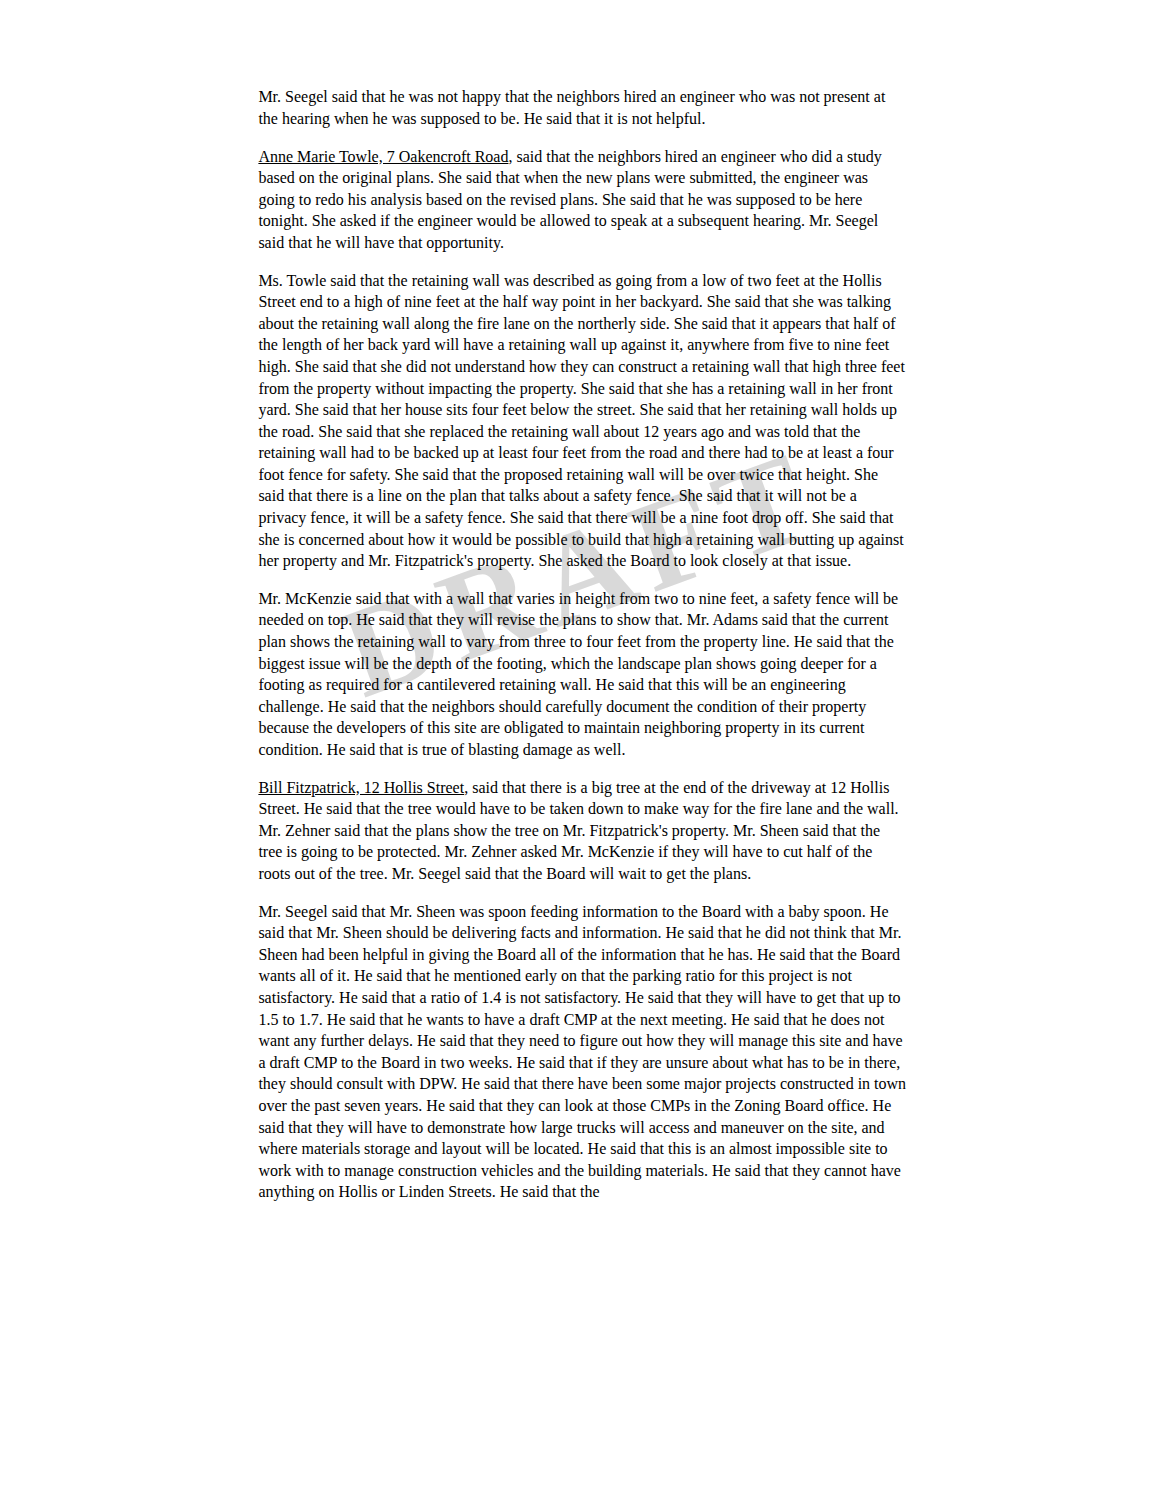DRAFT
Mr. Seegel said that he was not happy that the neighbors hired an engineer who was not present at the hearing when he was supposed to be. He said that it is not helpful.
Anne Marie Towle, 7 Oakencroft Road, said that the neighbors hired an engineer who did a study based on the original plans. She said that when the new plans were submitted, the engineer was going to redo his analysis based on the revised plans. She said that he was supposed to be here tonight. She asked if the engineer would be allowed to speak at a subsequent hearing. Mr. Seegel said that he will have that opportunity.
Ms. Towle said that the retaining wall was described as going from a low of two feet at the Hollis Street end to a high of nine feet at the half way point in her backyard. She said that she was talking about the retaining wall along the fire lane on the northerly side. She said that it appears that half of the length of her back yard will have a retaining wall up against it, anywhere from five to nine feet high. She said that she did not understand how they can construct a retaining wall that high three feet from the property without impacting the property. She said that she has a retaining wall in her front yard. She said that her house sits four feet below the street. She said that her retaining wall holds up the road. She said that she replaced the retaining wall about 12 years ago and was told that the retaining wall had to be backed up at least four feet from the road and there had to be at least a four foot fence for safety. She said that the proposed retaining wall will be over twice that height. She said that there is a line on the plan that talks about a safety fence. She said that it will not be a privacy fence, it will be a safety fence. She said that there will be a nine foot drop off. She said that she is concerned about how it would be possible to build that high a retaining wall butting up against her property and Mr. Fitzpatrick's property. She asked the Board to look closely at that issue.
Mr. McKenzie said that with a wall that varies in height from two to nine feet, a safety fence will be needed on top. He said that they will revise the plans to show that. Mr. Adams said that the current plan shows the retaining wall to vary from three to four feet from the property line. He said that the biggest issue will be the depth of the footing, which the landscape plan shows going deeper for a footing as required for a cantilevered retaining wall. He said that this will be an engineering challenge. He said that the neighbors should carefully document the condition of their property because the developers of this site are obligated to maintain neighboring property in its current condition. He said that is true of blasting damage as well.
Bill Fitzpatrick, 12 Hollis Street, said that there is a big tree at the end of the driveway at 12 Hollis Street. He said that the tree would have to be taken down to make way for the fire lane and the wall. Mr. Zehner said that the plans show the tree on Mr. Fitzpatrick's property. Mr. Sheen said that the tree is going to be protected. Mr. Zehner asked Mr. McKenzie if they will have to cut half of the roots out of the tree. Mr. Seegel said that the Board will wait to get the plans.
Mr. Seegel said that Mr. Sheen was spoon feeding information to the Board with a baby spoon. He said that Mr. Sheen should be delivering facts and information. He said that he did not think that Mr. Sheen had been helpful in giving the Board all of the information that he has. He said that the Board wants all of it. He said that he mentioned early on that the parking ratio for this project is not satisfactory. He said that a ratio of 1.4 is not satisfactory. He said that they will have to get that up to 1.5 to 1.7. He said that he wants to have a draft CMP at the next meeting. He said that he does not want any further delays. He said that they need to figure out how they will manage this site and have a draft CMP to the Board in two weeks. He said that if they are unsure about what has to be in there, they should consult with DPW. He said that there have been some major projects constructed in town over the past seven years. He said that they can look at those CMPs in the Zoning Board office. He said that they will have to demonstrate how large trucks will access and maneuver on the site, and where materials storage and layout will be located. He said that this is an almost impossible site to work with to manage construction vehicles and the building materials. He said that they cannot have anything on Hollis or Linden Streets. He said that the